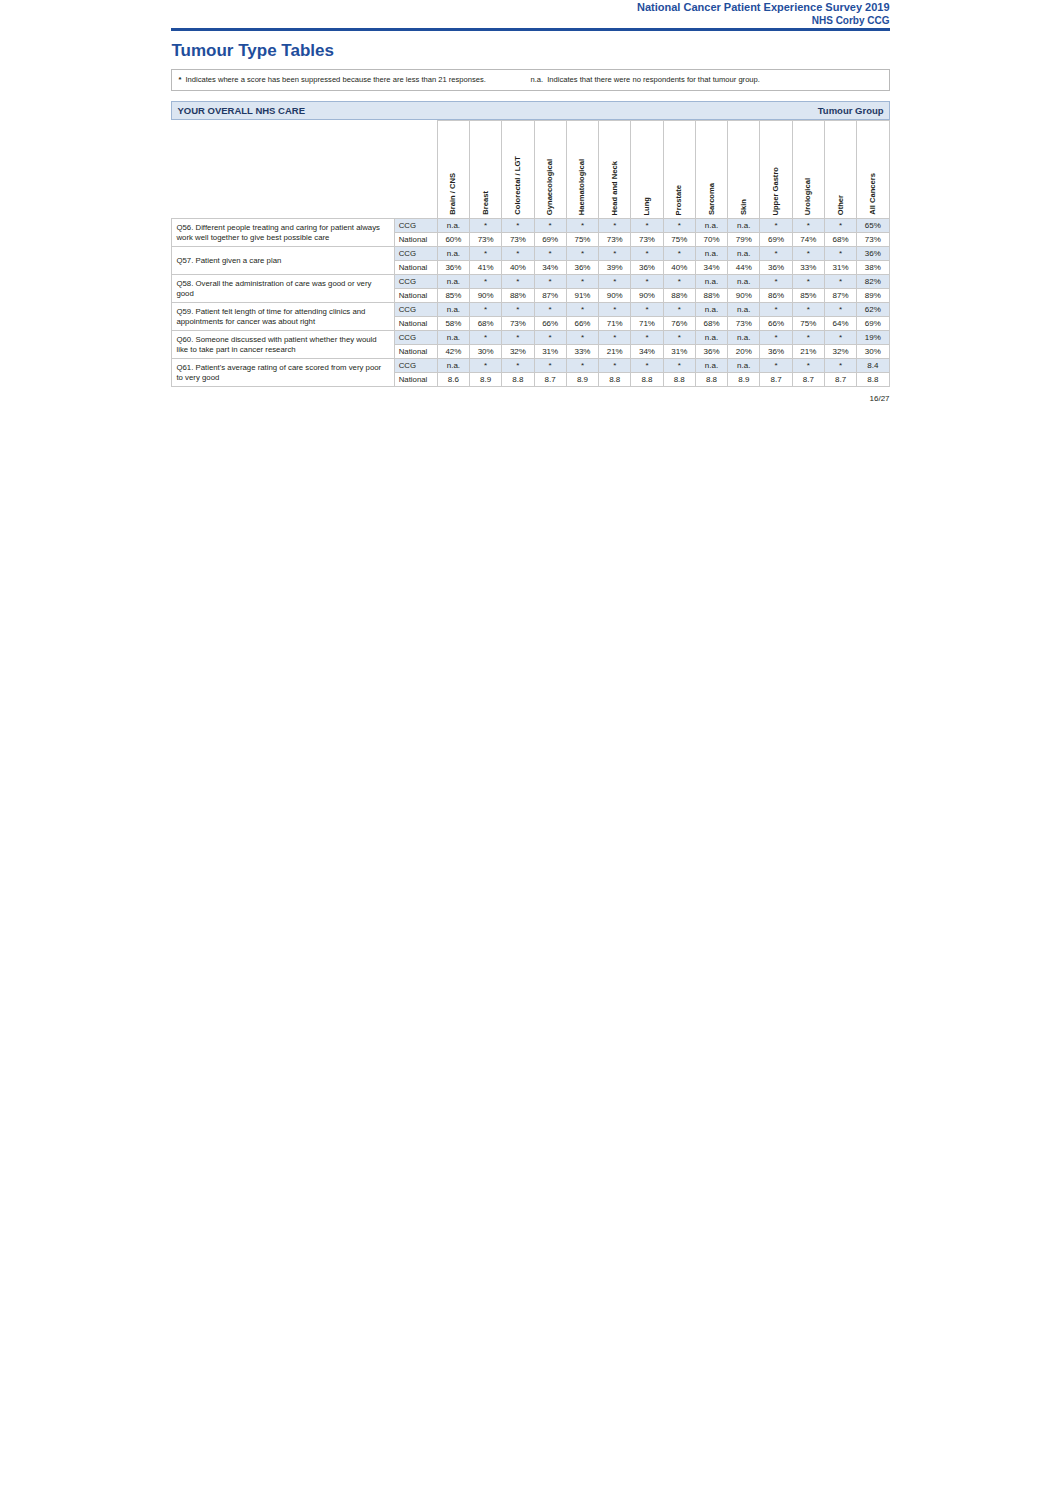National Cancer Patient Experience Survey 2019
NHS Corby CCG
Tumour Type Tables
| * Indicates where a score has been suppressed because there are less than 21 responses. | n.a. Indicates that there were no respondents for that tumour group. |
YOUR OVERALL NHS CARE Tumour Group
| | | Brain / CNS | Breast | Colorectal / LGT | Gynaecological | Haematological | Head and Neck | Lung | Prostate | Sarcoma | Skin | Upper Gastro | Urological | Other | All Cancers |
| --- | --- | --- | --- | --- | --- | --- | --- | --- | --- | --- | --- | --- | --- | --- | --- |
| Q56. Different people treating and caring for patient always work well together to give best possible care | CCG | n.a. | * | * | * | * | * | * | * | n.a. | n.a. | * | * | * | 65% |
| National | 60% | 73% | 73% | 69% | 75% | 73% | 73% | 75% | 70% | 79% | 69% | 74% | 68% | 73% |
| Q57. Patient given a care plan | CCG | n.a. | * | * | * | * | * | * | * | n.a. | n.a. | * | * | * | 36% |
| National | 36% | 41% | 40% | 34% | 36% | 39% | 36% | 40% | 34% | 44% | 36% | 33% | 31% | 38% |
| Q58. Overall the administration of care was good or very good | CCG | n.a. | * | * | * | * | * | * | * | n.a. | n.a. | * | * | * | 82% |
| National | 85% | 90% | 88% | 87% | 91% | 90% | 90% | 88% | 88% | 90% | 86% | 85% | 87% | 89% |
| Q59. Patient felt length of time for attending clinics and appointments for cancer was about right | CCG | n.a. | * | * | * | * | * | * | * | n.a. | n.a. | * | * | * | 62% |
| National | 58% | 68% | 73% | 66% | 66% | 71% | 71% | 76% | 68% | 73% | 66% | 75% | 64% | 69% |
| Q60. Someone discussed with patient whether they would like to take part in cancer research | CCG | n.a. | * | * | * | * | * | * | * | n.a. | n.a. | * | * | * | 19% |
| National | 42% | 30% | 32% | 31% | 33% | 21% | 34% | 31% | 36% | 20% | 36% | 21% | 32% | 30% |
| Q61. Patient's average rating of care scored from very poor to very good | CCG | n.a. | * | * | * | * | * | * | * | n.a. | n.a. | * | * | * | 8.4 |
| National | 8.6 | 8.9 | 8.8 | 8.7 | 8.9 | 8.8 | 8.8 | 8.8 | 8.8 | 8.9 | 8.7 | 8.7 | 8.7 | 8.8 |
16/27